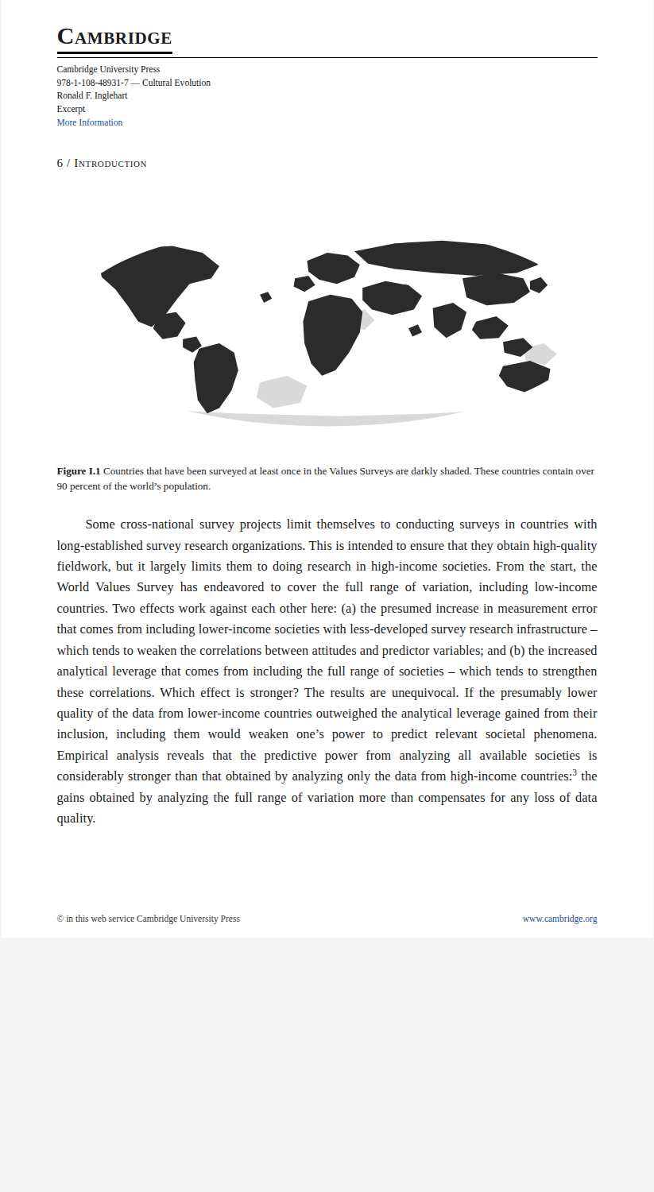Cambridge
Cambridge University Press
978-1-108-48931-7 — Cultural Evolution
Ronald F. Inglehart
Excerpt
More Information
6 / Introduction
Figure I.1 Countries that have been surveyed at least once in the Values Surveys are darkly shaded. These countries contain over 90 percent of the world’s population.
Some cross-national survey projects limit themselves to conducting surveys in countries with long-established survey research organizations. This is intended to ensure that they obtain high-quality fieldwork, but it largely limits them to doing research in high-income societies. From the start, the World Values Survey has endeavored to cover the full range of variation, including low-income countries. Two effects work against each other here: (a) the presumed increase in measurement error that comes from including lower-income societies with less-developed survey research infrastructure – which tends to weaken the correlations between attitudes and predictor variables; and (b) the increased analytical leverage that comes from including the full range of societies – which tends to strengthen these correlations. Which effect is stronger? The results are unequivocal. If the presumably lower quality of the data from lower-income countries outweighed the analytical leverage gained from their inclusion, including them would weaken one’s power to predict relevant societal phenomena. Empirical analysis reveals that the predictive power from analyzing all available societies is considerably stronger than that obtained by analyzing only the data from high-income countries:3 the gains obtained by analyzing the full range of variation more than compensates for any loss of data quality.
© in this web service Cambridge University Press www.cambridge.org